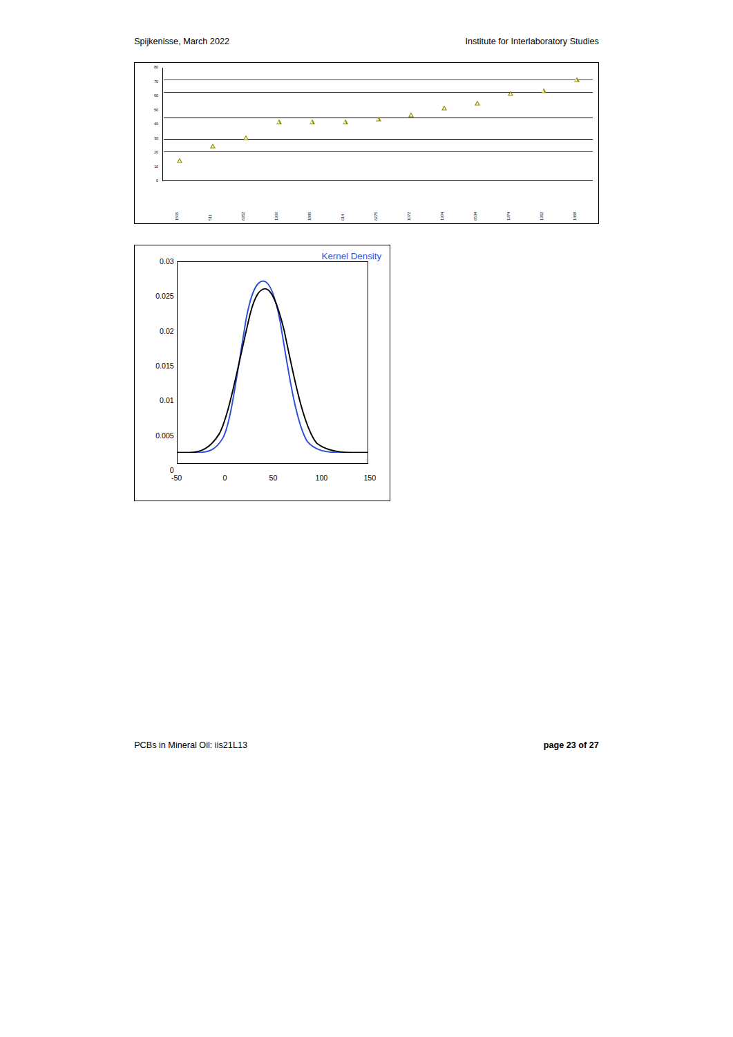Spijkenisse, March 2022
Institute for Interlaboratory Studies
80 70 60 50 40 30 20 10 0
1505 511 6352 1306 1885 614 6275 1072 1304 6534 1374 1352 1458
Kernel Density
0.03
0.025
0.02
0.015
0.01
0.005
0
-50
0
50
100
150
PCBs in Mineral Oil: iis21L13
page 23 of 27